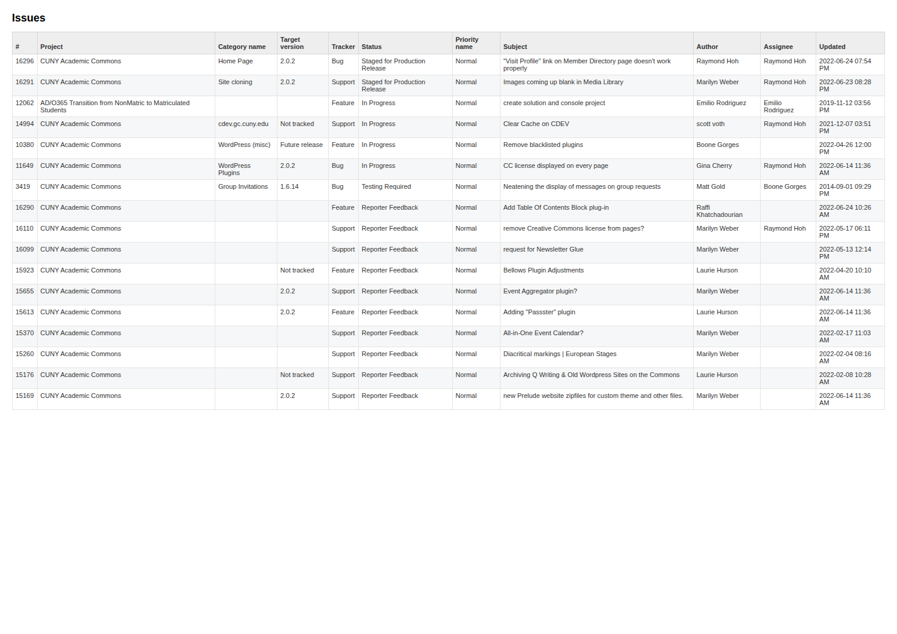Issues
| # | Project | Category name | Target version | Tracker | Status | Priority name | Subject | Author | Assignee | Updated |
| --- | --- | --- | --- | --- | --- | --- | --- | --- | --- | --- |
| 16296 | CUNY Academic Commons | Home Page | 2.0.2 | Bug | Staged for Production Release | Normal | "Visit Profile" link on Member Directory page doesn't work properly | Raymond Hoh | Raymond Hoh | 2022-06-24 07:54 PM |
| 16291 | CUNY Academic Commons | Site cloning | 2.0.2 | Support | Staged for Production Release | Normal | Images coming up blank in Media Library | Marilyn Weber | Raymond Hoh | 2022-06-23 08:28 PM |
| 12062 | AD/O365 Transition from NonMatric to Matriculated Students | | | Feature | In Progress | Normal | create solution and console project | Emilio Rodriguez | Emilio Rodriguez | 2019-11-12 03:56 PM |
| 14994 | CUNY Academic Commons | cdev.gc.cuny.edu | Not tracked | Support | In Progress | Normal | Clear Cache on CDEV | scott voth | Raymond Hoh | 2021-12-07 03:51 PM |
| 10380 | CUNY Academic Commons | WordPress (misc) | Future release | Feature | In Progress | Normal | Remove blacklisted plugins | Boone Gorges | | 2022-04-26 12:00 PM |
| 11649 | CUNY Academic Commons | WordPress Plugins | 2.0.2 | Bug | In Progress | Normal | CC license displayed on every page | Gina Cherry | Raymond Hoh | 2022-06-14 11:36 AM |
| 3419 | CUNY Academic Commons | Group Invitations | 1.6.14 | Bug | Testing Required | Normal | Neatening the display of messages on group requests | Matt Gold | Boone Gorges | 2014-09-01 09:29 PM |
| 16290 | CUNY Academic Commons | | | Feature | Reporter Feedback | Normal | Add Table Of Contents Block plug-in | Raffi Khatchadourian | | 2022-06-24 10:26 AM |
| 16110 | CUNY Academic Commons | | | Support | Reporter Feedback | Normal | remove Creative Commons license from pages? | Marilyn Weber | Raymond Hoh | 2022-05-17 06:11 PM |
| 16099 | CUNY Academic Commons | | | Support | Reporter Feedback | Normal | request for Newsletter Glue | Marilyn Weber | | 2022-05-13 12:14 PM |
| 15923 | CUNY Academic Commons | | Not tracked | Feature | Reporter Feedback | Normal | Bellows Plugin Adjustments | Laurie Hurson | | 2022-04-20 10:10 AM |
| 15655 | CUNY Academic Commons | | 2.0.2 | Support | Reporter Feedback | Normal | Event Aggregator plugin? | Marilyn Weber | | 2022-06-14 11:36 AM |
| 15613 | CUNY Academic Commons | | 2.0.2 | Feature | Reporter Feedback | Normal | Adding "Passster" plugin | Laurie Hurson | | 2022-06-14 11:36 AM |
| 15370 | CUNY Academic Commons | | | Support | Reporter Feedback | Normal | All-in-One Event Calendar? | Marilyn Weber | | 2022-02-17 11:03 AM |
| 15260 | CUNY Academic Commons | | | Support | Reporter Feedback | Normal | Diacritical markings / European Stages | Marilyn Weber | | 2022-02-04 08:16 AM |
| 15176 | CUNY Academic Commons | | Not tracked | Support | Reporter Feedback | Normal | Archiving Q Writing & Old Wordpress Sites on the Commons | Laurie Hurson | | 2022-02-08 10:28 AM |
| 15169 | CUNY Academic Commons | | 2.0.2 | Support | Reporter Feedback | Normal | new Prelude website zipfiles for custom theme and other files. | Marilyn Weber | | 2022-06-14 11:36 AM |